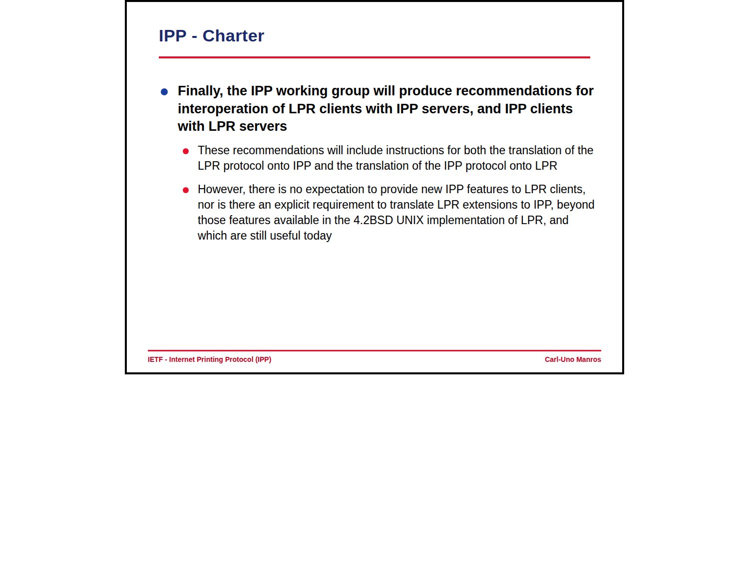IPP - Charter
Finally, the IPP working group will produce recommendations for interoperation of LPR clients with IPP servers, and IPP clients with LPR servers
These recommendations will include instructions for both the translation of the LPR protocol onto IPP and the translation of the IPP protocol onto LPR
However, there is no expectation to provide new IPP features to LPR clients, nor is there an explicit requirement to translate LPR extensions to IPP, beyond those features available in the 4.2BSD UNIX implementation of LPR, and which are still useful today
IETF - Internet Printing Protocol (IPP) Carl-Uno Manros